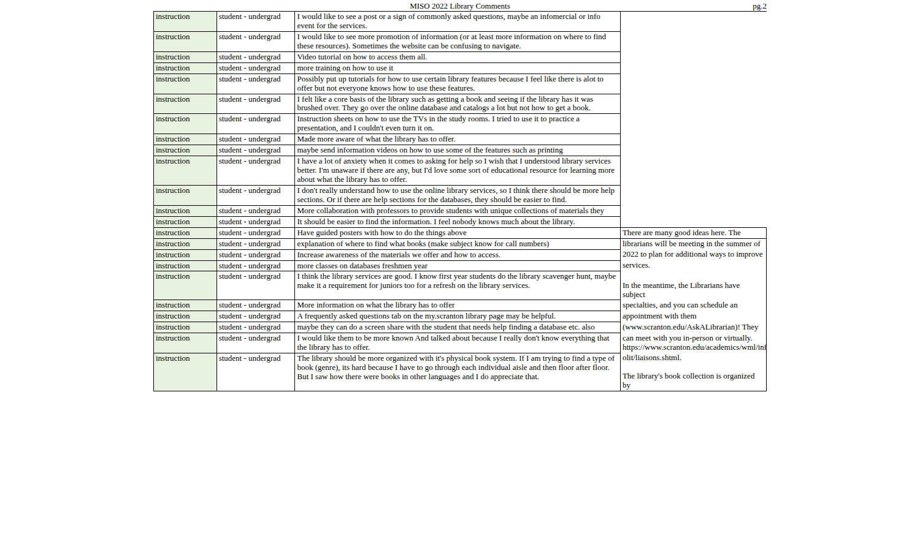MISO 2022 Library Comments pg.2
| instruction | student - undergrad | I would like to see a post or a sign of commonly asked questions, maybe an infomercial or info event for the services. | |
| instruction | student - undergrad | I would like to see more promotion of information (or at least more information on where to find these resources). Sometimes the website can be confusing to navigate. | |
| instruction | student - undergrad | Video tutorial on how to access them all. | |
| instruction | student - undergrad | more training on how to use it | |
| instruction | student - undergrad | Possibly put up tutorials for how to use certain library features because I feel like there is alot to offer but not everyone knows how to use these features. | |
| instruction | student - undergrad | I felt like a core basis of the library such as getting a book and seeing if the library has it was brushed over. They go over the online database and catalogs a lot but not how to get a book. | |
| instruction | student - undergrad | Instruction sheets on how to use the TVs in the study rooms. I tried to use it to practice a presentation, and I couldn't even turn it on. | |
| instruction | student - undergrad | Made more aware of what the library has to offer. | |
| instruction | student - undergrad | maybe send information videos on how to use some of the features such as printing | |
| instruction | student - undergrad | I have a lot of anxiety when it comes to asking for help so I wish that I understood library services better. I'm unaware if there are any, but I'd love some sort of educational resource for learning more about what the library has to offer. | |
| instruction | student - undergrad | I don't really understand how to use the online library services, so I think there should be more help sections. Or if there are help sections for the databases, they should be easier to find. | |
| instruction | student - undergrad | More collaboration with professors to provide students with unique collections of materials they | |
| instruction | student - undergrad | It should be easier to find the information. I feel nobody knows much about the library. | |
| instruction | student - undergrad | Have guided posters with how to do the things above | There are many good ideas here. The |
| instruction | student - undergrad | explanation of where to find what books (make subject know for call numbers) | librarians will be meeting in the summer of |
| instruction | student - undergrad | Increase awareness of the materials we offer and how to access. | 2022 to plan for additional ways to improve |
| instruction | student - undergrad | more classes on databases freshmen year | services. |
| instruction | student - undergrad | I think the library services are good. I know first year students do the library scavenger hunt, maybe make it a requirement for juniors too for a refresh on the library services. | In the meantime, the Librarians have subject |
| instruction | student - undergrad | More information on what the library has to offer | specialties, and you can schedule an |
| instruction | student - undergrad | A frequently asked questions tab on the my.scranton library page may be helpful. | appointment with them |
| instruction | student - undergrad | maybe they can do a screen share with the student that needs help finding a database etc. also | (www.scranton.edu/AskALibrarian)! They |
| instruction | student - undergrad | I would like them to be more known And talked about because I really don't know everything that the library has to offer. | can meet with you in-person or virtually. https://www.scranton.edu/academics/wml/inf |
| instruction | student - undergrad | The library should be more organized with it's physical book system. If I am trying to find a type of book (genre), its hard because I have to go through each individual aisle and then floor after floor. But I saw how there were books in other languages and I do appreciate that. | olit/liaisons.shtml. The library's book collection is organized by |